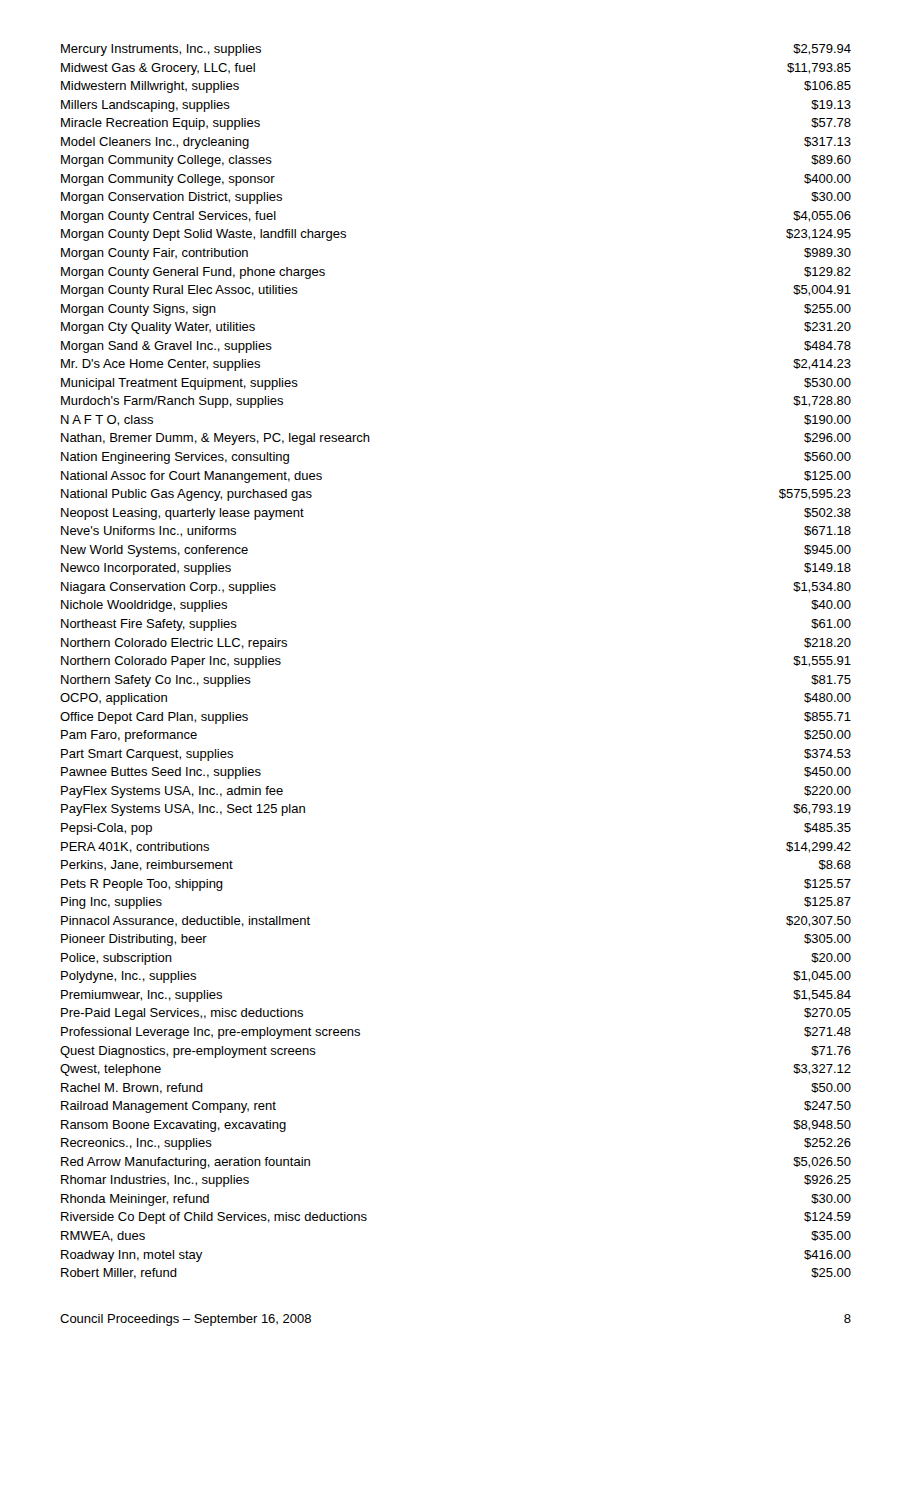| Mercury Instruments, Inc., supplies | $2,579.94 |
| Midwest Gas & Grocery, LLC, fuel | $11,793.85 |
| Midwestern Millwright, supplies | $106.85 |
| Millers Landscaping, supplies | $19.13 |
| Miracle Recreation Equip, supplies | $57.78 |
| Model Cleaners Inc., drycleaning | $317.13 |
| Morgan Community College, classes | $89.60 |
| Morgan Community College, sponsor | $400.00 |
| Morgan Conservation District, supplies | $30.00 |
| Morgan County Central Services, fuel | $4,055.06 |
| Morgan County Dept Solid Waste, landfill charges | $23,124.95 |
| Morgan County Fair, contribution | $989.30 |
| Morgan County General Fund, phone charges | $129.82 |
| Morgan County Rural Elec Assoc, utilities | $5,004.91 |
| Morgan County Signs, sign | $255.00 |
| Morgan Cty Quality Water, utilities | $231.20 |
| Morgan Sand & Gravel Inc., supplies | $484.78 |
| Mr. D's Ace Home Center, supplies | $2,414.23 |
| Municipal Treatment Equipment, supplies | $530.00 |
| Murdoch's Farm/Ranch Supp, supplies | $1,728.80 |
| N A F T O, class | $190.00 |
| Nathan, Bremer Dumm, & Meyers, PC, legal research | $296.00 |
| Nation Engineering Services, consulting | $560.00 |
| National Assoc for Court Manangement, dues | $125.00 |
| National Public Gas Agency, purchased gas | $575,595.23 |
| Neopost Leasing, quarterly lease payment | $502.38 |
| Neve's Uniforms Inc., uniforms | $671.18 |
| New World Systems, conference | $945.00 |
| Newco Incorporated, supplies | $149.18 |
| Niagara Conservation Corp., supplies | $1,534.80 |
| Nichole Wooldridge, supplies | $40.00 |
| Northeast Fire Safety, supplies | $61.00 |
| Northern Colorado Electric LLC, repairs | $218.20 |
| Northern Colorado Paper Inc, supplies | $1,555.91 |
| Northern Safety Co Inc., supplies | $81.75 |
| OCPO, application | $480.00 |
| Office Depot Card Plan, supplies | $855.71 |
| Pam Faro, preformance | $250.00 |
| Part Smart Carquest, supplies | $374.53 |
| Pawnee Buttes Seed Inc., supplies | $450.00 |
| PayFlex Systems USA, Inc., admin fee | $220.00 |
| PayFlex Systems USA, Inc., Sect 125 plan | $6,793.19 |
| Pepsi-Cola, pop | $485.35 |
| PERA 401K, contributions | $14,299.42 |
| Perkins, Jane, reimbursement | $8.68 |
| Pets R People Too, shipping | $125.57 |
| Ping Inc, supplies | $125.87 |
| Pinnacol Assurance, deductible, installment | $20,307.50 |
| Pioneer Distributing, beer | $305.00 |
| Police, subscription | $20.00 |
| Polydyne, Inc., supplies | $1,045.00 |
| Premiumwear, Inc., supplies | $1,545.84 |
| Pre-Paid Legal Services,, misc deductions | $270.05 |
| Professional Leverage Inc, pre-employment screens | $271.48 |
| Quest Diagnostics, pre-employment screens | $71.76 |
| Qwest, telephone | $3,327.12 |
| Rachel M. Brown, refund | $50.00 |
| Railroad Management Company, rent | $247.50 |
| Ransom Boone Excavating, excavating | $8,948.50 |
| Recreonics., Inc., supplies | $252.26 |
| Red Arrow Manufacturing, aeration fountain | $5,026.50 |
| Rhomar Industries, Inc., supplies | $926.25 |
| Rhonda Meininger, refund | $30.00 |
| Riverside Co Dept of Child Services, misc deductions | $124.59 |
| RMWEA, dues | $35.00 |
| Roadway Inn, motel stay | $416.00 |
| Robert Miller, refund | $25.00 |
Council Proceedings – September 16, 2008 8